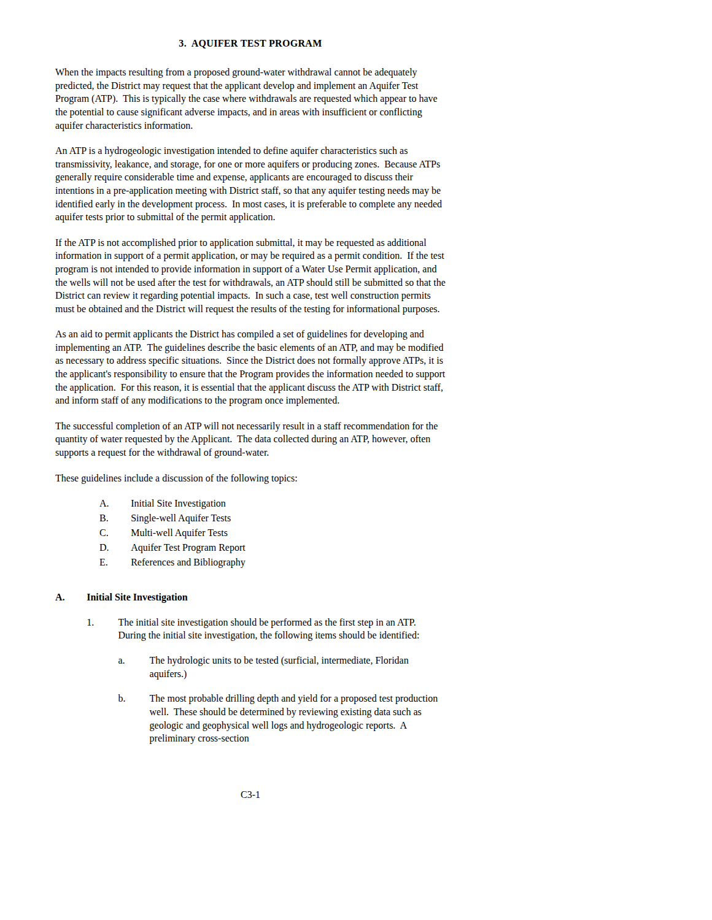3. AQUIFER TEST PROGRAM
When the impacts resulting from a proposed ground-water withdrawal cannot be adequately predicted, the District may request that the applicant develop and implement an Aquifer Test Program (ATP). This is typically the case where withdrawals are requested which appear to have the potential to cause significant adverse impacts, and in areas with insufficient or conflicting aquifer characteristics information.
An ATP is a hydrogeologic investigation intended to define aquifer characteristics such as transmissivity, leakance, and storage, for one or more aquifers or producing zones. Because ATPs generally require considerable time and expense, applicants are encouraged to discuss their intentions in a pre-application meeting with District staff, so that any aquifer testing needs may be identified early in the development process. In most cases, it is preferable to complete any needed aquifer tests prior to submittal of the permit application.
If the ATP is not accomplished prior to application submittal, it may be requested as additional information in support of a permit application, or may be required as a permit condition. If the test program is not intended to provide information in support of a Water Use Permit application, and the wells will not be used after the test for withdrawals, an ATP should still be submitted so that the District can review it regarding potential impacts. In such a case, test well construction permits must be obtained and the District will request the results of the testing for informational purposes.
As an aid to permit applicants the District has compiled a set of guidelines for developing and implementing an ATP. The guidelines describe the basic elements of an ATP, and may be modified as necessary to address specific situations. Since the District does not formally approve ATPs, it is the applicant's responsibility to ensure that the Program provides the information needed to support the application. For this reason, it is essential that the applicant discuss the ATP with District staff, and inform staff of any modifications to the program once implemented.
The successful completion of an ATP will not necessarily result in a staff recommendation for the quantity of water requested by the Applicant. The data collected during an ATP, however, often supports a request for the withdrawal of ground-water.
These guidelines include a discussion of the following topics:
A. Initial Site Investigation
B. Single-well Aquifer Tests
C. Multi-well Aquifer Tests
D. Aquifer Test Program Report
E. References and Bibliography
A. Initial Site Investigation
1.
The initial site investigation should be performed as the first step in an ATP. During the initial site investigation, the following items should be identified:
a.
The hydrologic units to be tested (surficial, intermediate, Floridan aquifers.)
b.
The most probable drilling depth and yield for a proposed test production well. These should be determined by reviewing existing data such as geologic and geophysical well logs and hydrogeologic reports. A preliminary cross-section
C3-1